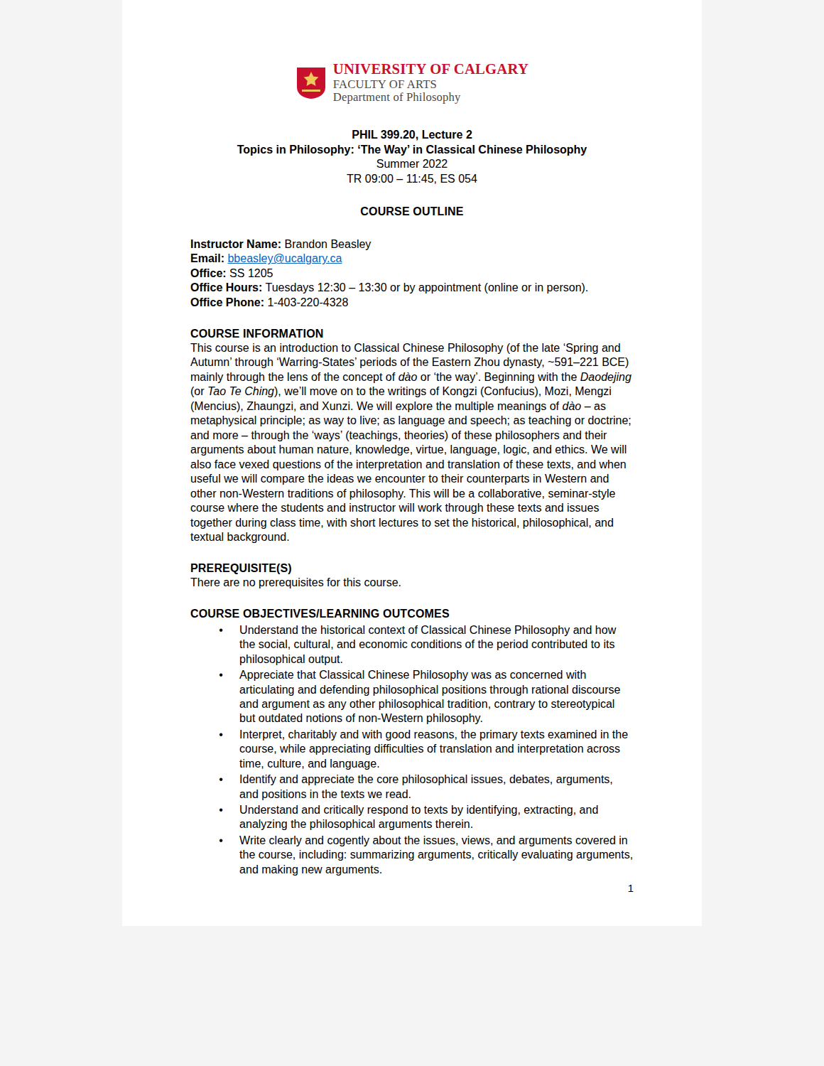UNIVERSITY OF CALGARY
FACULTY OF ARTS
Department of Philosophy
PHIL 399.20, Lecture 2
Topics in Philosophy: ‘The Way’ in Classical Chinese Philosophy
Summer 2022
TR 09:00 – 11:45, ES 054
COURSE OUTLINE
Instructor Name: Brandon Beasley
Email: bbeasley@ucalgary.ca
Office: SS 1205
Office Hours: Tuesdays 12:30 – 13:30 or by appointment (online or in person).
Office Phone: 1-403-220-4328
COURSE INFORMATION
This course is an introduction to Classical Chinese Philosophy (of the late ‘Spring and Autumn’ through ‘Warring-States’ periods of the Eastern Zhou dynasty, ~591–221 BCE) mainly through the lens of the concept of dào or ‘the way’. Beginning with the Daodejing (or Tao Te Ching), we’ll move on to the writings of Kongzi (Confucius), Mozi, Mengzi (Mencius), Zhaungzi, and Xunzi. We will explore the multiple meanings of dào – as metaphysical principle; as way to live; as language and speech; as teaching or doctrine; and more – through the ‘ways’ (teachings, theories) of these philosophers and their arguments about human nature, knowledge, virtue, language, logic, and ethics. We will also face vexed questions of the interpretation and translation of these texts, and when useful we will compare the ideas we encounter to their counterparts in Western and other non-Western traditions of philosophy. This will be a collaborative, seminar-style course where the students and instructor will work through these texts and issues together during class time, with short lectures to set the historical, philosophical, and textual background.
PREREQUISITE(S)
There are no prerequisites for this course.
COURSE OBJECTIVES/LEARNING OUTCOMES
Understand the historical context of Classical Chinese Philosophy and how the social, cultural, and economic conditions of the period contributed to its philosophical output.
Appreciate that Classical Chinese Philosophy was as concerned with articulating and defending philosophical positions through rational discourse and argument as any other philosophical tradition, contrary to stereotypical but outdated notions of non-Western philosophy.
Interpret, charitably and with good reasons, the primary texts examined in the course, while appreciating difficulties of translation and interpretation across time, culture, and language.
Identify and appreciate the core philosophical issues, debates, arguments, and positions in the texts we read.
Understand and critically respond to texts by identifying, extracting, and analyzing the philosophical arguments therein.
Write clearly and cogently about the issues, views, and arguments covered in the course, including: summarizing arguments, critically evaluating arguments, and making new arguments.
1